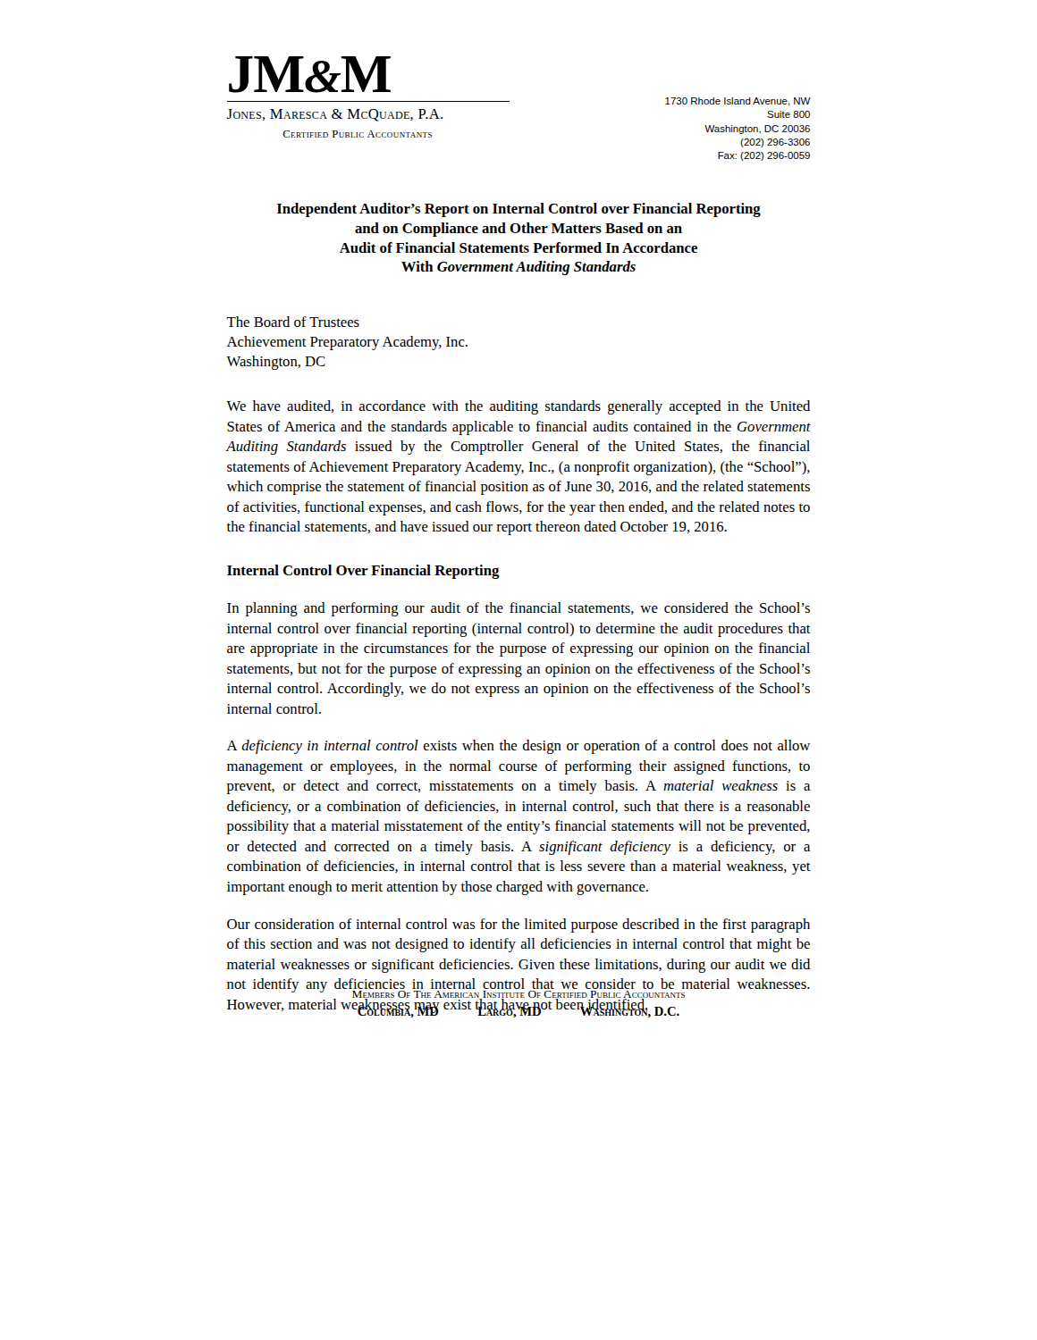JM&M
Jones, Maresca & McQuade, P.A.
Certified Public Accountants
1730 Rhode Island Avenue, NW
Suite 800
Washington, DC 20036
(202) 296-3306
Fax: (202) 296-0059
Independent Auditor’s Report on Internal Control over Financial Reporting
and on Compliance and Other Matters Based on an
Audit of Financial Statements Performed In Accordance
With Government Auditing Standards
The Board of Trustees
Achievement Preparatory Academy, Inc.
Washington, DC
We have audited, in accordance with the auditing standards generally accepted in the United States of America and the standards applicable to financial audits contained in the Government Auditing Standards issued by the Comptroller General of the United States, the financial statements of Achievement Preparatory Academy, Inc., (a nonprofit organization), (the “School”), which comprise the statement of financial position as of June 30, 2016, and the related statements of activities, functional expenses, and cash flows, for the year then ended, and the related notes to the financial statements, and have issued our report thereon dated October 19, 2016.
Internal Control Over Financial Reporting
In planning and performing our audit of the financial statements, we considered the School’s internal control over financial reporting (internal control) to determine the audit procedures that are appropriate in the circumstances for the purpose of expressing our opinion on the financial statements, but not for the purpose of expressing an opinion on the effectiveness of the School’s internal control. Accordingly, we do not express an opinion on the effectiveness of the School’s internal control.
A deficiency in internal control exists when the design or operation of a control does not allow management or employees, in the normal course of performing their assigned functions, to prevent, or detect and correct, misstatements on a timely basis. A material weakness is a deficiency, or a combination of deficiencies, in internal control, such that there is a reasonable possibility that a material misstatement of the entity’s financial statements will not be prevented, or detected and corrected on a timely basis. A significant deficiency is a deficiency, or a combination of deficiencies, in internal control that is less severe than a material weakness, yet important enough to merit attention by those charged with governance.
Our consideration of internal control was for the limited purpose described in the first paragraph of this section and was not designed to identify all deficiencies in internal control that might be material weaknesses or significant deficiencies. Given these limitations, during our audit we did not identify any deficiencies in internal control that we consider to be material weaknesses. However, material weaknesses may exist that have not been identified.
Members Of The American Institute Of Certified Public Accountants
Columbia, MD Largo, MD Washington, D.C.